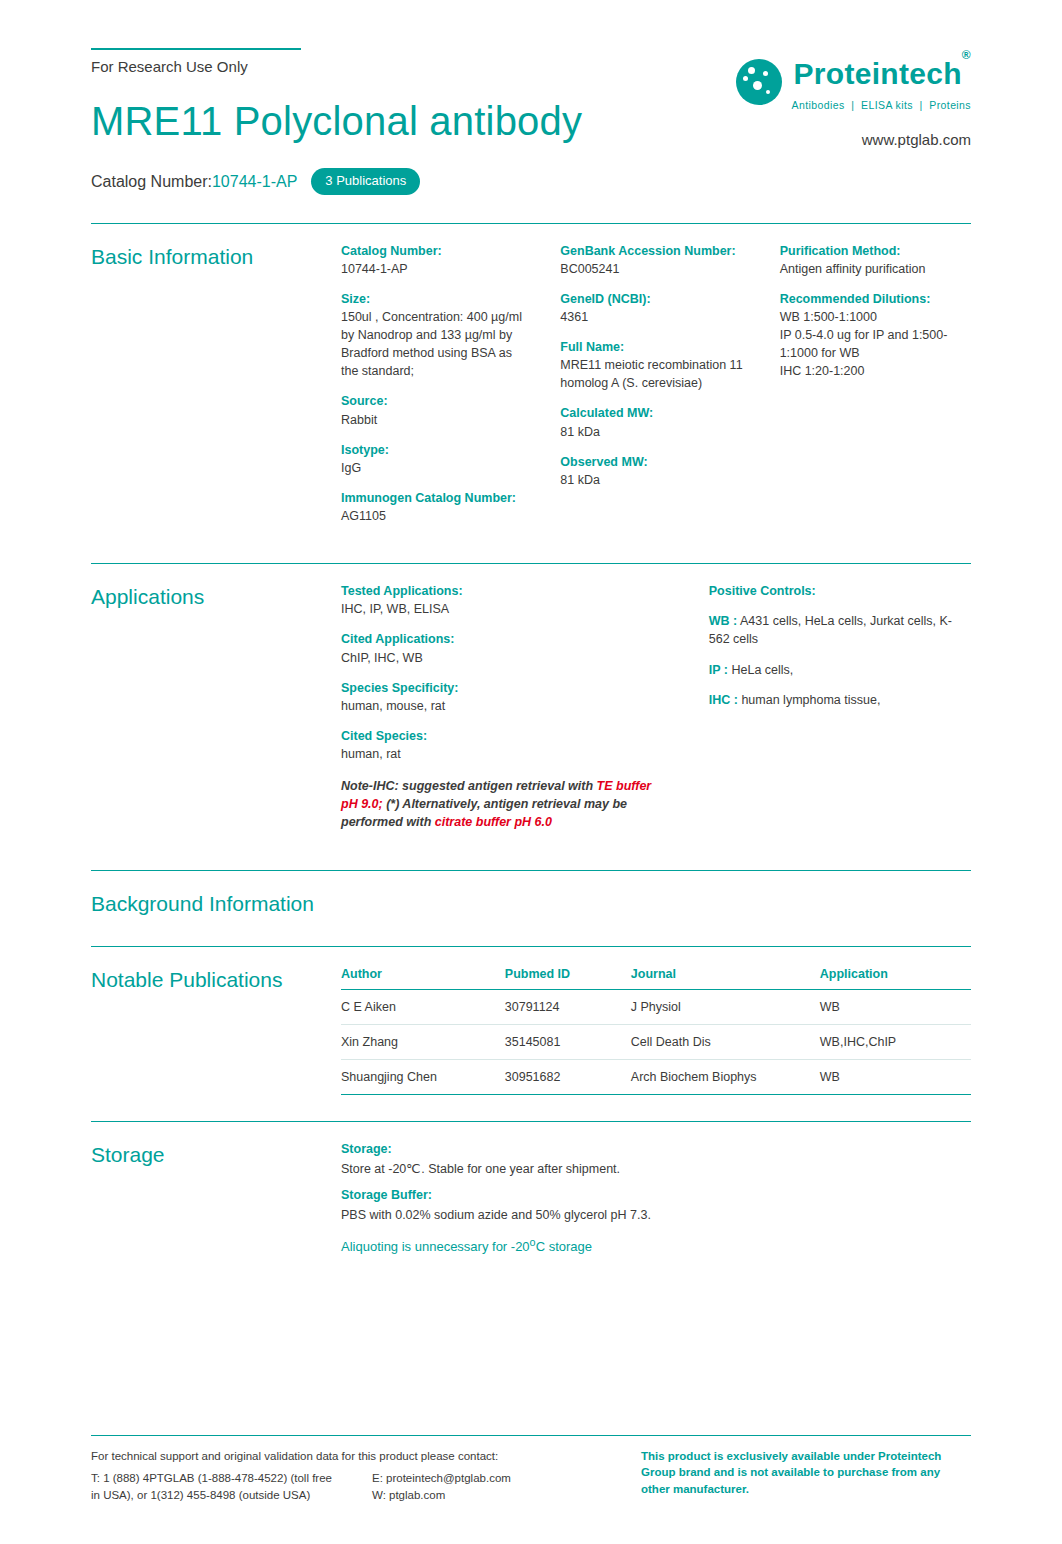For Research Use Only
MRE11 Polyclonal antibody
Catalog Number:10744-1-AP 3 Publications
Proteintech®
Antibodies | ELISA kits | Proteins
www.ptglab.com
Basic Information
Catalog Number:
10744-1-AP
Size:
150ul , Concentration: 400 µg/ml by Nanodrop and 133 µg/ml by Bradford method using BSA as the standard;
Source:
Rabbit
Isotype:
IgG
Immunogen Catalog Number:
AG1105
GenBank Accession Number:
BC005241
GeneID (NCBI):
4361
Full Name:
MRE11 meiotic recombination 11 homolog A (S. cerevisiae)
Calculated MW:
81 kDa
Observed MW:
81 kDa
Purification Method:
Antigen affinity purification
Recommended Dilutions:
WB 1:500-1:1000
IP 0.5-4.0 ug for IP and 1:500-1:1000 for WB
IHC 1:20-1:200
Applications
Tested Applications:
IHC, IP, WB, ELISA
Cited Applications:
ChIP, IHC, WB
Species Specificity:
human, mouse, rat
Cited Species:
human, rat
Note-IHC: suggested antigen retrieval with TE buffer pH 9.0; (*) Alternatively, antigen retrieval may be performed with citrate buffer pH 6.0
Positive Controls:
WB : A431 cells, HeLa cells, Jurkat cells, K-562 cells
IP : HeLa cells,
IHC : human lymphoma tissue,
Background Information
Notable Publications
| Author | Pubmed ID | Journal | Application |
| --- | --- | --- | --- |
| C E Aiken | 30791124 | J Physiol | WB |
| Xin Zhang | 35145081 | Cell Death Dis | WB,IHC,ChIP |
| Shuangjing Chen | 30951682 | Arch Biochem Biophys | WB |
Storage
Storage:
Store at -20℃. Stable for one year after shipment.
Storage Buffer:
PBS with 0.02% sodium azide and 50% glycerol pH 7.3.
Aliquoting is unnecessary for -20oC storage
For technical support and original validation data for this product please contact:
T: 1 (888) 4PTGLAB (1-888-478-4522) (toll free
in USA), or 1(312) 455-8498 (outside USA)
E: proteintech@ptglab.com
W: ptglab.com
This product is exclusively available under Proteintech Group brand and is not available to purchase from any other manufacturer.